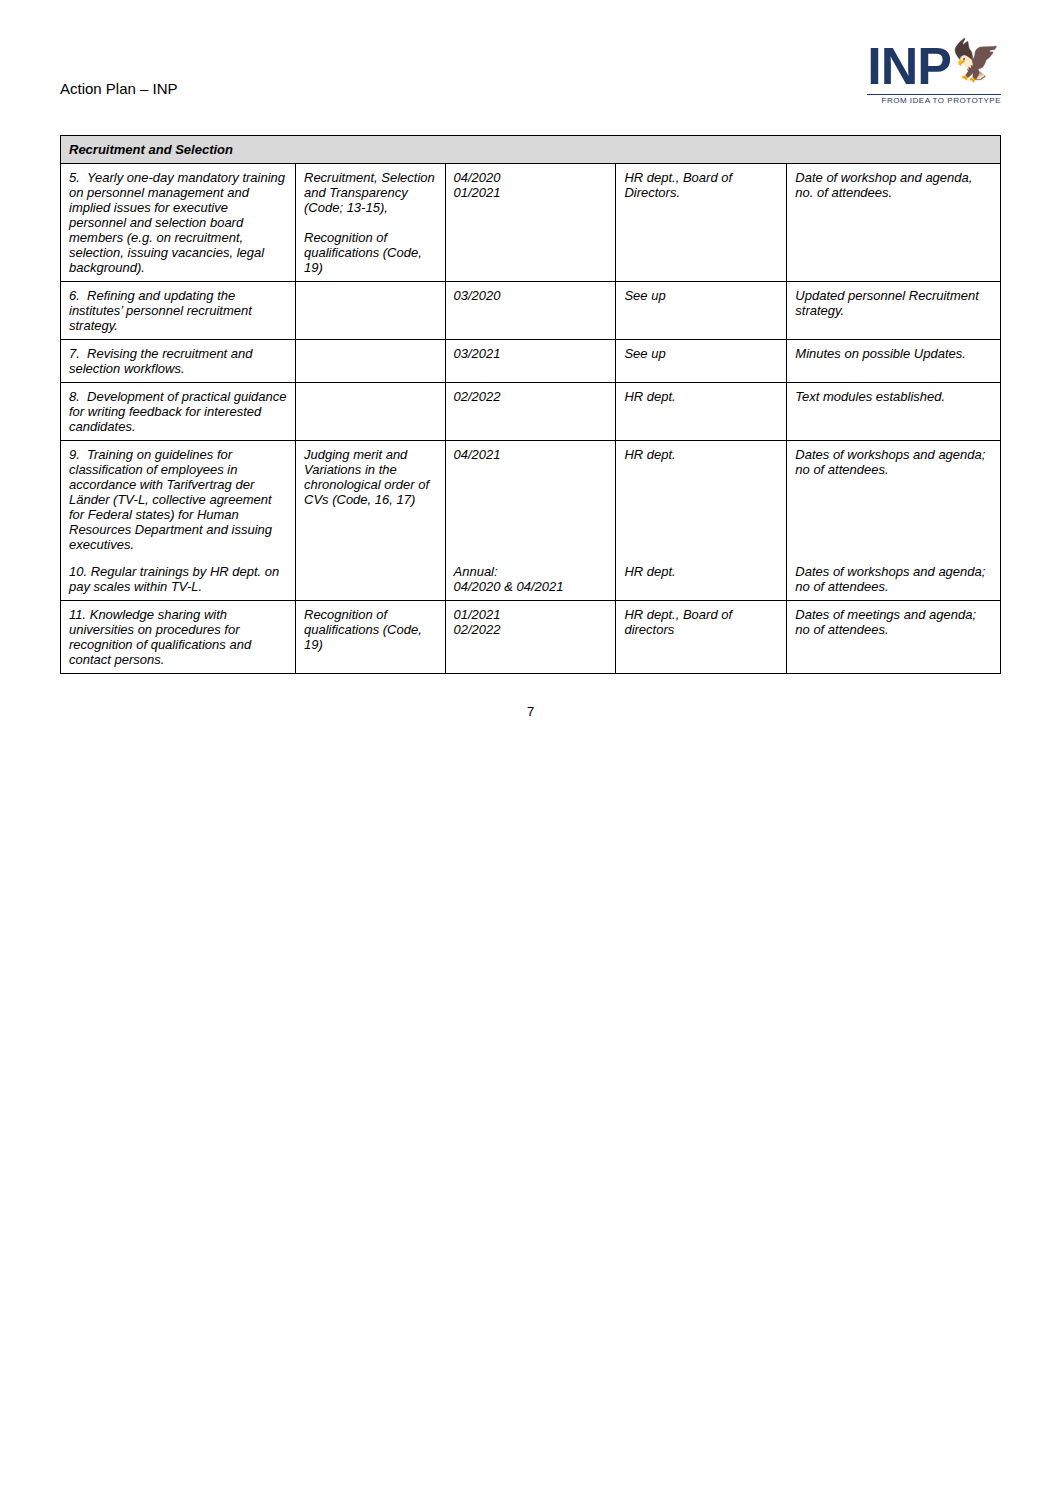Action Plan – INP
INP🦅
FROM IDEA TO PROTOTYPE
| Recruitment and Selection |
| 5. Yearly one-day mandatory training on personnel management and implied issues for executive personnel and selection board members (e.g. on recruitment, selection, issuing vacancies, legal background). | Recruitment, Selection and Transparency (Code; 13-15), Recognition of qualifications (Code, 19) | 04/2020 01/2021 | HR dept., Board of Directors. | Date of workshop and agenda, no. of attendees. |
| 6. Refining and updating the institutes’ personnel recruitment strategy. | | 03/2020 | See up | Updated personnel Recruitment strategy. |
| 7. Revising the recruitment and selection workflows. | | 03/2021 | See up | Minutes on possible Updates. |
| 8. Development of practical guidance for writing feedback for interested candidates. | | 02/2022 | HR dept. | Text modules established. |
| 9. Training on guidelines for classification of employees in accordance with Tarifvertrag der Länder (TV-L, collective agreement for Federal states) for Human Resources Department and issuing executives. | Judging merit and Variations in the chronological order of CVs (Code, 16, 17) | 04/2021 | HR dept. | Dates of workshops and agenda; no of attendees. |
| 10. Regular trainings by HR dept. on pay scales within TV-L. | Annual: 04/2020 & 04/2021 | HR dept. | Dates of workshops and agenda; no of attendees. |
| 11. Knowledge sharing with universities on procedures for recognition of qualifications and contact persons. | Recognition of qualifications (Code, 19) | 01/2021 02/2022 | HR dept., Board of directors | Dates of meetings and agenda; no of attendees. |
7